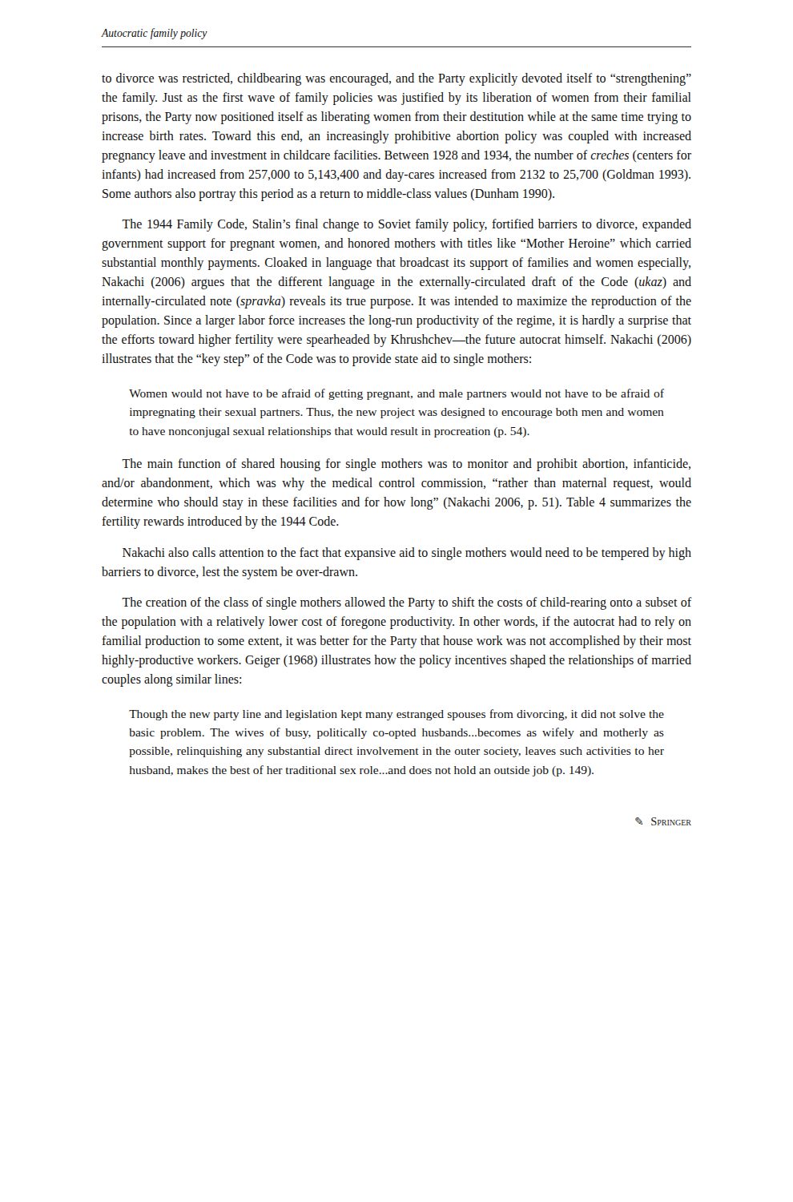Autocratic family policy
to divorce was restricted, childbearing was encouraged, and the Party explicitly devoted itself to “strengthening” the family. Just as the first wave of family policies was justified by its liberation of women from their familial prisons, the Party now positioned itself as liberating women from their destitution while at the same time trying to increase birth rates. Toward this end, an increasingly prohibitive abortion policy was coupled with increased pregnancy leave and investment in childcare facilities. Between 1928 and 1934, the number of creches (centers for infants) had increased from 257,000 to 5,143,400 and day-cares increased from 2132 to 25,700 (Goldman 1993). Some authors also portray this period as a return to middle-class values (Dunham 1990).
The 1944 Family Code, Stalin’s final change to Soviet family policy, fortified barriers to divorce, expanded government support for pregnant women, and honored mothers with titles like “Mother Heroine” which carried substantial monthly payments. Cloaked in language that broadcast its support of families and women especially, Nakachi (2006) argues that the different language in the externally-circulated draft of the Code (ukaz) and internally-circulated note (spravka) reveals its true purpose. It was intended to maximize the reproduction of the population. Since a larger labor force increases the long-run productivity of the regime, it is hardly a surprise that the efforts toward higher fertility were spearheaded by Khrushchev—the future autocrat himself. Nakachi (2006) illustrates that the “key step” of the Code was to provide state aid to single mothers:
Women would not have to be afraid of getting pregnant, and male partners would not have to be afraid of impregnating their sexual partners. Thus, the new project was designed to encourage both men and women to have nonconjugal sexual relationships that would result in procreation (p. 54).
The main function of shared housing for single mothers was to monitor and prohibit abortion, infanticide, and/or abandonment, which was why the medical control commission, “rather than maternal request, would determine who should stay in these facilities and for how long” (Nakachi 2006, p. 51). Table 4 summarizes the fertility rewards introduced by the 1944 Code.
Nakachi also calls attention to the fact that expansive aid to single mothers would need to be tempered by high barriers to divorce, lest the system be over-drawn.
The creation of the class of single mothers allowed the Party to shift the costs of child-rearing onto a subset of the population with a relatively lower cost of foregone productivity. In other words, if the autocrat had to rely on familial production to some extent, it was better for the Party that house work was not accomplished by their most highly-productive workers. Geiger (1968) illustrates how the policy incentives shaped the relationships of married couples along similar lines:
Though the new party line and legislation kept many estranged spouses from divorcing, it did not solve the basic problem. The wives of busy, politically co-opted husbands...becomes as wifely and motherly as possible, relinquishing any substantial direct involvement in the outer society, leaves such activities to her husband, makes the best of her traditional sex role...and does not hold an outside job (p. 149).
✎Springer